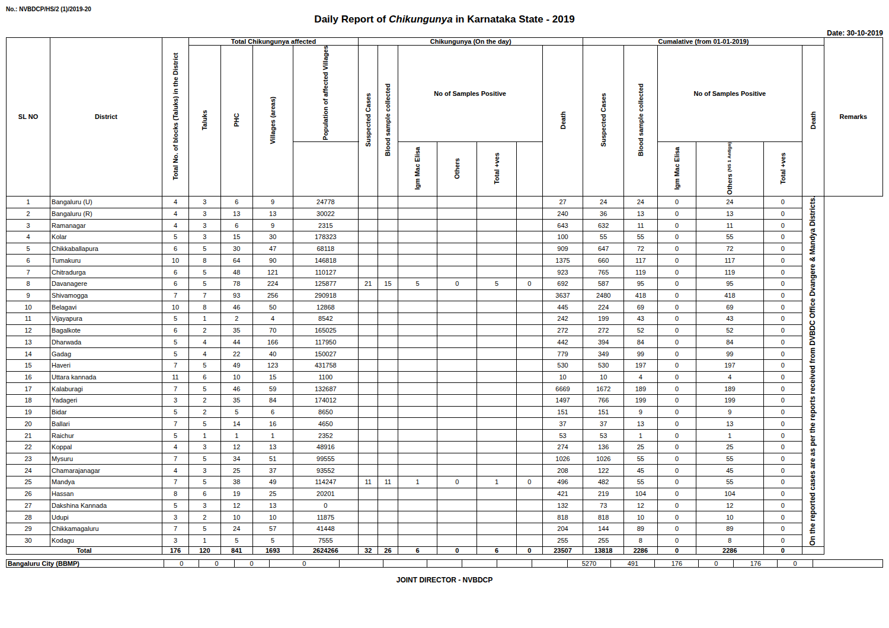No.: NVBDCP/HS/2 (1)/2019-20
Daily Report of Chikungunya in Karnataka State - 2019
Date: 30-10-2019
| SL NO | District | Total No. of blocks (Taluks) in the District | Total Chikungunya affected | Chikungunya (On the day) | Cumalative (from 01-01-2019) | Remarks |
| --- | --- | --- | --- | --- | --- | --- |
| Taluks | PHC | Villages (areas) | Population of affected Villages | Suspected Cases | Blood sample collected | No of Samples Positive | Death | Suspected Cases | Blood sample collected | No of Samples Positive | Death |
| | Igm Mac Elisa | Others | Total +ves | | Igm Mac Elisa | Others (NS 1 Antign) | Total +ves |
| 1 | Bangaluru (U) | 4 | 3 | 6 | 9 | 24778 | | | | | | | 27 | 24 | 24 | 0 | 24 | 0 | On the reported cases are as per the reports received from DVBDC Office Dvangere & Mandya Districts. |
| 2 | Bangaluru (R) | 4 | 3 | 13 | 13 | 30022 | | | | | | | 240 | 36 | 13 | 0 | 13 | 0 |
| 3 | Ramanagar | 4 | 3 | 6 | 9 | 2315 | | | | | | | 643 | 632 | 11 | 0 | 11 | 0 |
| 4 | Kolar | 5 | 3 | 15 | 30 | 178323 | | | | | | | 100 | 55 | 55 | 0 | 55 | 0 |
| 5 | Chikkaballapura | 6 | 5 | 30 | 47 | 68118 | | | | | | | 909 | 647 | 72 | 0 | 72 | 0 |
| 6 | Tumakuru | 10 | 8 | 64 | 90 | 146818 | | | | | | | 1375 | 660 | 117 | 0 | 117 | 0 |
| 7 | Chitradurga | 6 | 5 | 48 | 121 | 110127 | | | | | | | 923 | 765 | 119 | 0 | 119 | 0 |
| 8 | Davanagere | 6 | 5 | 78 | 224 | 125877 | 21 | 15 | 5 | 0 | 5 | 0 | 692 | 587 | 95 | 0 | 95 | 0 |
| 9 | Shivamogga | 7 | 7 | 93 | 256 | 290918 | | | | | | | 3637 | 2480 | 418 | 0 | 418 | 0 |
| 10 | Belagavi | 10 | 8 | 46 | 50 | 12868 | | | | | | | 445 | 224 | 69 | 0 | 69 | 0 |
| 11 | Vijayapura | 5 | 1 | 2 | 4 | 8542 | | | | | | | 242 | 199 | 43 | 0 | 43 | 0 |
| 12 | Bagalkote | 6 | 2 | 35 | 70 | 165025 | | | | | | | 272 | 272 | 52 | 0 | 52 | 0 |
| 13 | Dharwada | 5 | 4 | 44 | 166 | 117950 | | | | | | | 442 | 394 | 84 | 0 | 84 | 0 |
| 14 | Gadag | 5 | 4 | 22 | 40 | 150027 | | | | | | | 779 | 349 | 99 | 0 | 99 | 0 |
| 15 | Haveri | 7 | 5 | 49 | 123 | 431758 | | | | | | | 530 | 530 | 197 | 0 | 197 | 0 |
| 16 | Uttara kannada | 11 | 6 | 10 | 15 | 1100 | | | | | | | 10 | 10 | 4 | 0 | 4 | 0 |
| 17 | Kalaburagi | 7 | 5 | 46 | 59 | 132687 | | | | | | | 6669 | 1672 | 189 | 0 | 189 | 0 |
| 18 | Yadageri | 3 | 2 | 35 | 84 | 174012 | | | | | | | 1497 | 766 | 199 | 0 | 199 | 0 |
| 19 | Bidar | 5 | 2 | 5 | 6 | 8650 | | | | | | | 151 | 151 | 9 | 0 | 9 | 0 |
| 20 | Ballari | 7 | 5 | 14 | 16 | 4650 | | | | | | | 37 | 37 | 13 | 0 | 13 | 0 |
| 21 | Raichur | 5 | 1 | 1 | 1 | 2352 | | | | | | | 53 | 53 | 1 | 0 | 1 | 0 |
| 22 | Koppal | 4 | 3 | 12 | 13 | 48916 | | | | | | | 274 | 136 | 25 | 0 | 25 | 0 |
| 23 | Mysuru | 7 | 5 | 34 | 51 | 99555 | | | | | | | 1026 | 1026 | 55 | 0 | 55 | 0 |
| 24 | Chamarajanagar | 4 | 3 | 25 | 37 | 93552 | | | | | | | 208 | 122 | 45 | 0 | 45 | 0 |
| 25 | Mandya | 7 | 5 | 38 | 49 | 114247 | 11 | 11 | 1 | 0 | 1 | 0 | 496 | 482 | 55 | 0 | 55 | 0 |
| 26 | Hassan | 8 | 6 | 19 | 25 | 20201 | | | | | | | 421 | 219 | 104 | 0 | 104 | 0 |
| 27 | Dakshina Kannada | 5 | 3 | 12 | 13 | 0 | | | | | | | 132 | 73 | 12 | 0 | 12 | 0 |
| 28 | Udupi | 3 | 2 | 10 | 10 | 11875 | | | | | | | 818 | 818 | 10 | 0 | 10 | 0 |
| 29 | Chikkamagaluru | 7 | 5 | 24 | 57 | 41448 | | | | | | | 204 | 144 | 89 | 0 | 89 | 0 |
| 30 | Kodagu | 3 | 1 | 5 | 5 | 7555 | | | | | | | 255 | 255 | 8 | 0 | 8 | 0 |
| Total | 176 | 120 | 841 | 1693 | 2624266 | 32 | 26 | 6 | 0 | 6 | 0 | 23507 | 13818 | 2286 | 0 | 2286 | 0 | |
| Bangaluru City (BBMP) | 0 | 0 | 0 | 0 | | | | | | | 5270 | 491 | 176 | 0 | 176 | 0 | |
JOINT DIRECTOR - NVBDCP